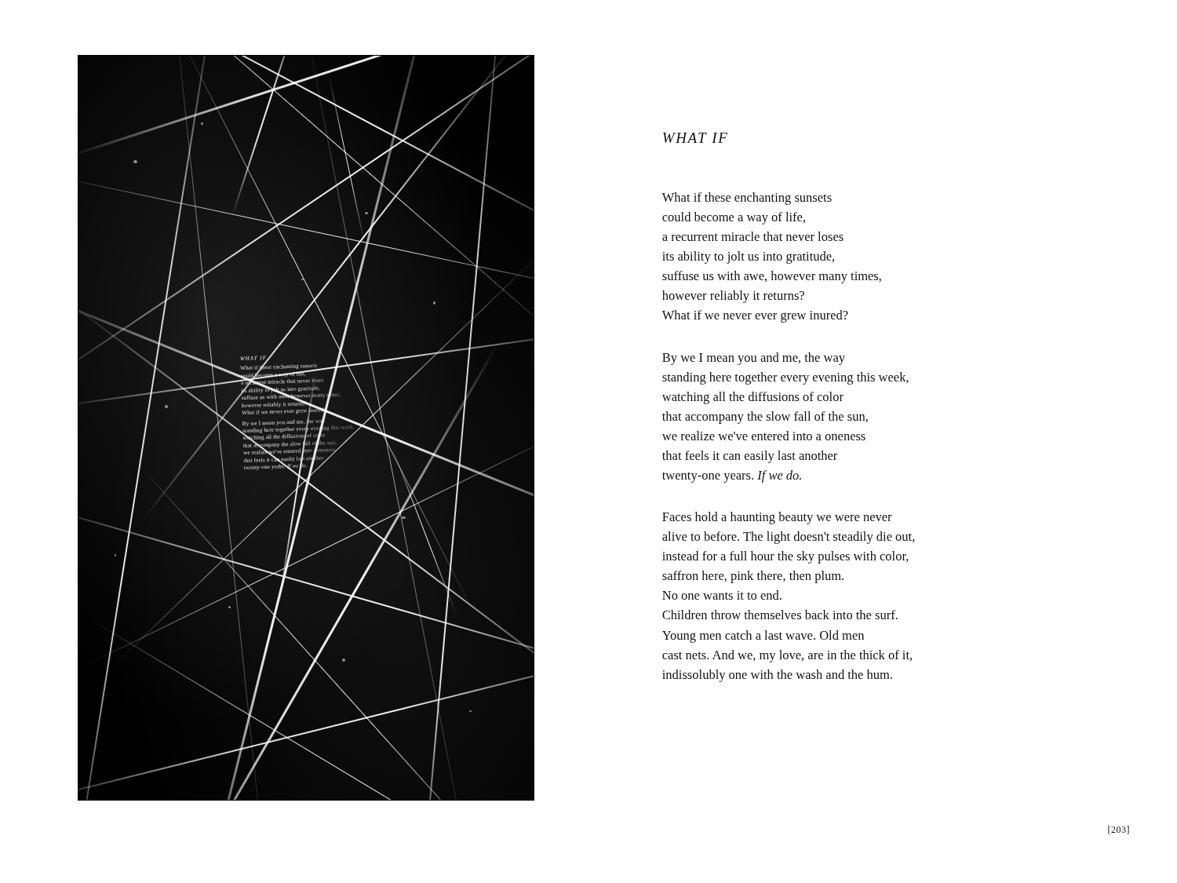WHAT IF
What if these enchanting sunsets
could become a way of life,
a recurrent miracle that never loses
its ability to jolt us into gratitude,
suffuse us with awe, however many times,
however reliably it returns?
What if we never ever grew inured?
By we I mean you and me, the way
standing here together every evening this week,
watching all the diffusions of color
that accompany the slow fall of the sun,
we realize we've entered into a oneness
that feels it can easily last another
twenty-one years. If we do.
WHAT IF
What if these enchanting sunsets could become a way of life, a recurrent miracle that never loses its ability to jolt us into gratitude, suffuse us with awe, however many times, however reliably it returns? What if we never ever grew inured?
By we I mean you and me, the way standing here together every evening this week, watching all the diffusions of color that accompany the slow fall of the sun, we realize we've entered into a oneness that feels it can easily last another twenty-one years. If we do.
Faces hold a haunting beauty we were never alive to before. The light doesn't steadily die out, instead for a full hour the sky pulses with color, saffron here, pink there, then plum. No one wants it to end. Children throw themselves back into the surf. Young men catch a last wave. Old men cast nets. And we, my love, are in the thick of it, indissolubly one with the wash and the hum.
[203]